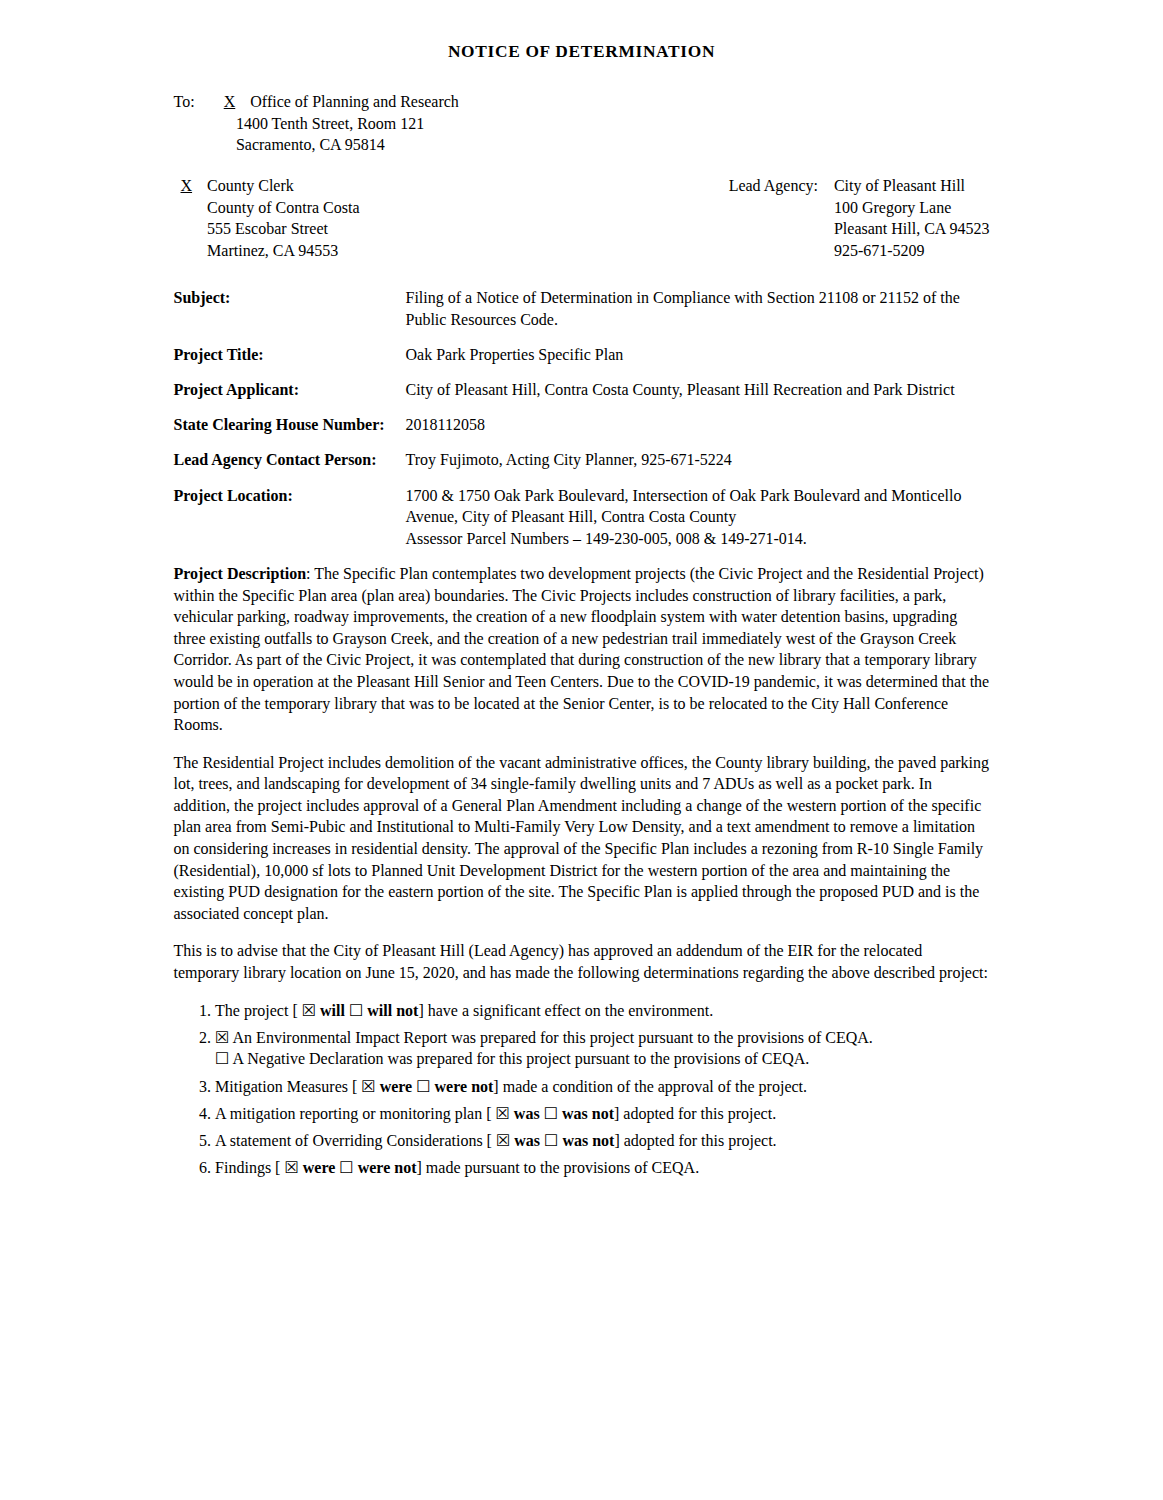NOTICE OF DETERMINATION
To: X Office of Planning and Research
1400 Tenth Street, Room 121
Sacramento, CA 95814
X County Clerk
County of Contra Costa
555 Escobar Street
Martinez, CA 94553
Lead Agency:
City of Pleasant Hill
100 Gregory Lane
Pleasant Hill, CA 94523
925-671-5209
Subject:
Filing of a Notice of Determination in Compliance with Section 21108 or 21152 of the Public Resources Code.
Project Title:
Oak Park Properties Specific Plan
Project Applicant:
City of Pleasant Hill, Contra Costa County, Pleasant Hill Recreation and Park District
State Clearing House Number:
2018112058
Lead Agency Contact Person:
Troy Fujimoto, Acting City Planner, 925-671-5224
Project Location:
1700 & 1750 Oak Park Boulevard, Intersection of Oak Park Boulevard and Monticello Avenue, City of Pleasant Hill, Contra Costa County
Assessor Parcel Numbers – 149-230-005, 008 & 149-271-014.
Project Description: The Specific Plan contemplates two development projects (the Civic Project and the Residential Project) within the Specific Plan area (plan area) boundaries. The Civic Projects includes construction of library facilities, a park, vehicular parking, roadway improvements, the creation of a new floodplain system with water detention basins, upgrading three existing outfalls to Grayson Creek, and the creation of a new pedestrian trail immediately west of the Grayson Creek Corridor. As part of the Civic Project, it was contemplated that during construction of the new library that a temporary library would be in operation at the Pleasant Hill Senior and Teen Centers. Due to the COVID-19 pandemic, it was determined that the portion of the temporary library that was to be located at the Senior Center, is to be relocated to the City Hall Conference Rooms.
The Residential Project includes demolition of the vacant administrative offices, the County library building, the paved parking lot, trees, and landscaping for development of 34 single-family dwelling units and 7 ADUs as well as a pocket park. In addition, the project includes approval of a General Plan Amendment including a change of the western portion of the specific plan area from Semi-Pubic and Institutional to Multi-Family Very Low Density, and a text amendment to remove a limitation on considering increases in residential density. The approval of the Specific Plan includes a rezoning from R-10 Single Family (Residential), 10,000 sf lots to Planned Unit Development District for the western portion of the area and maintaining the existing PUD designation for the eastern portion of the site. The Specific Plan is applied through the proposed PUD and is the associated concept plan.
This is to advise that the City of Pleasant Hill (Lead Agency) has approved an addendum of the EIR for the relocated temporary library location on June 15, 2020, and has made the following determinations regarding the above described project:
The project [ ☒ will ☐ will not] have a significant effect on the environment.
☒ An Environmental Impact Report was prepared for this project pursuant to the provisions of CEQA.
☐ A Negative Declaration was prepared for this project pursuant to the provisions of CEQA.
Mitigation Measures [ ☒ were ☐ were not] made a condition of the approval of the project.
A mitigation reporting or monitoring plan [ ☒ was ☐ was not] adopted for this project.
A statement of Overriding Considerations [ ☒ was ☐ was not] adopted for this project.
Findings [ ☒ were ☐ were not] made pursuant to the provisions of CEQA.